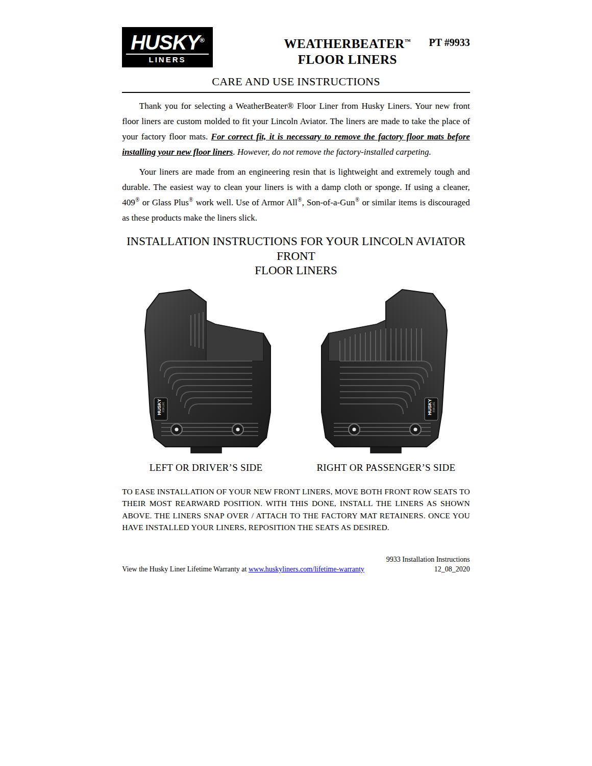PT #9933
HUSKY® LINERS
WEATHERBEATER™
FLOOR LINERS
CARE AND USE INSTRUCTIONS
Thank you for selecting a WeatherBeater® Floor Liner from Husky Liners. Your new front floor liners are custom molded to fit your Lincoln Aviator. The liners are made to take the place of your factory floor mats. For correct fit, it is necessary to remove the factory floor mats before installing your new floor liners. However, do not remove the factory-installed carpeting.
Your liners are made from an engineering resin that is lightweight and extremely tough and durable. The easiest way to clean your liners is with a damp cloth or sponge. If using a cleaner, 409® or Glass Plus® work well. Use of Armor All®, Son-of-a-Gun® or similar items is discouraged as these products make the liners slick.
INSTALLATION INSTRUCTIONS FOR YOUR LINCOLN AVIATOR FRONT
FLOOR LINERS
HUSKY FOR LIFE
LEFT OR DRIVER’S SIDE
HUSKY FOR LIFE
RIGHT OR PASSENGER’S SIDE
TO EASE INSTALLATION OF YOUR NEW FRONT LINERS, MOVE BOTH FRONT ROW SEATS TO THEIR MOST REARWARD POSITION. WITH THIS DONE, INSTALL THE LINERS AS SHOWN ABOVE. THE LINERS SNAP OVER / ATTACH TO THE FACTORY MAT RETAINERS. ONCE YOU HAVE INSTALLED YOUR LINERS, REPOSITION THE SEATS AS DESIRED.
View the Husky Liner Lifetime Warranty at www.huskyliners.com/lifetime-warranty
9933 Installation Instructions
12_08_2020